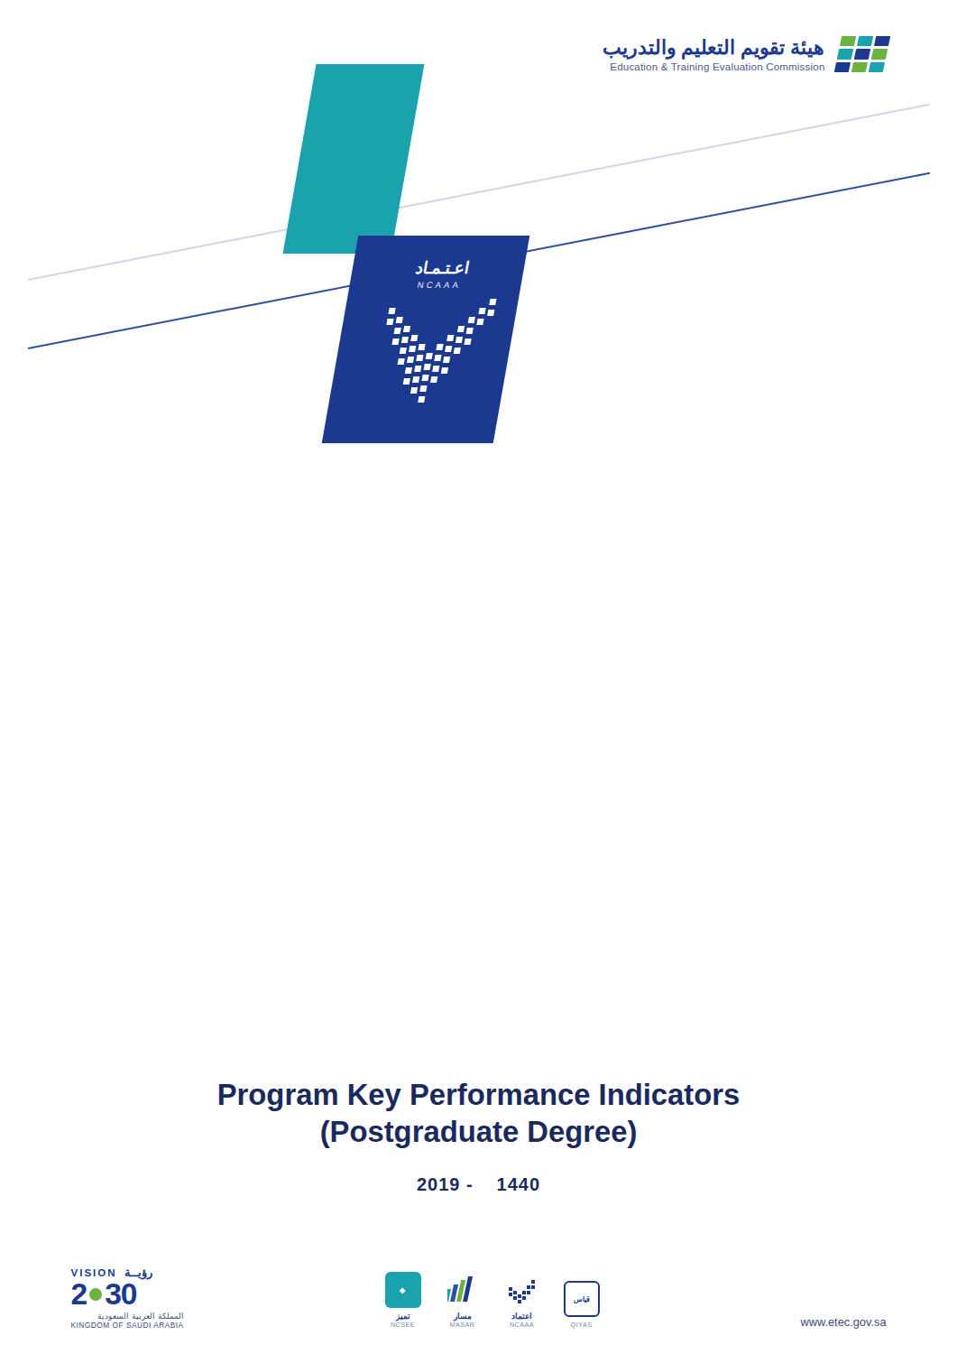هيئة تقويم التعليم والتدريب
Education & Training Evaluation Commission
اعـتـمـاد
NCAAA
Program Key Performance Indicators
(Postgraduate Degree)
2019 - 1440
VISION رؤيــة
2 30
المملكة العربية السعودية KINGDOM OF SAUDI ARABIA
◆
تميز NCSEE
مسار MASAR
اعتماد NCAAA
قياس
QIYAS
www.etec.gov.sa